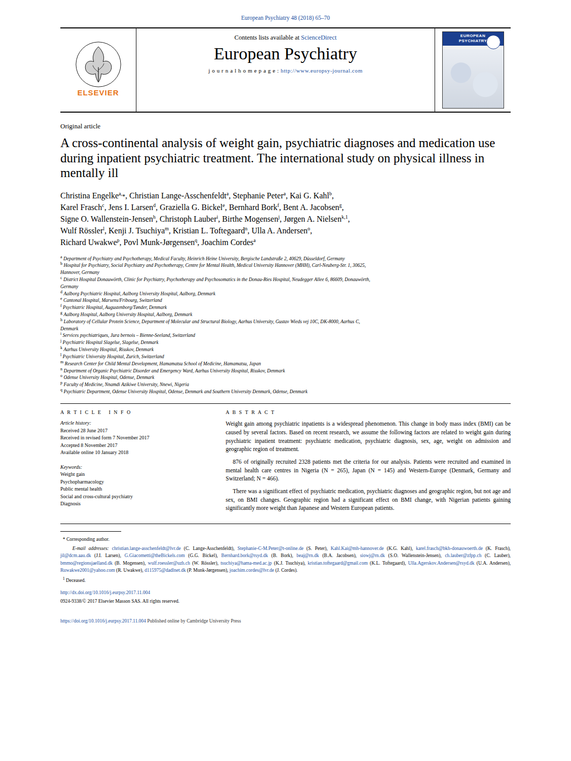European Psychiatry 48 (2018) 65–70
ELSEVIER
Contents lists available at ScienceDirect
European Psychiatry
j o u r n a l h o m e p a g e : http://www.europsy-journal.com
EUROPEAN
PSYCHIATRY
Original article
A cross-continental analysis of weight gain, psychiatric diagnoses and medication use during inpatient psychiatric treatment. The international study on physical illness in mentally ill
Christina Engelkea,*, Christian Lange-Asschenfeldta, Stephanie Petera, Kai G. Kahlb,
Karel Fraschc, Jens I. Larsend, Graziella G. Bickele, Bernhard Borkf, Bent A. Jacobseng,
Signe O. Wallenstein-Jensenh, Christoph Lauberi, Birthe Mogensenj, Jørgen A. Nielsenk,1,
Wulf Rösslerl, Kenji J. Tsuchiyam, Kristian L. Toftegaardn, Ulla A. Anderseno,
Richard Uwakwep, Povl Munk-Jørgensenq, Joachim Cordesa
a Department of Psychiatry and Psychotherapy, Medical Faculty, Heinrich Heine University, Bergische Landstraße 2, 40629, Düsseldorf, Germany
b Hospital for Psychiatry, Social Psychiatry and Psychotherapy, Centre for Mental Health, Medical University Hannover (MHH), Carl-Neuberg-Str. 1, 30625,
Hannover, Germany
c District Hospital Donauwörth, Clinic for Psychiatry, Psychotherapy and Psychosomatics in the Donau-Ries Hospital, Neudegger Allee 6, 86609, Donauwörth,
Germany
d Aalborg Psychiatric Hospital, Aalborg University Hospital, Aalborg, Denmark
e Cantonal Hospital, Marsens/Fribourg, Switzerland
f Psychiatric Hospital, Augustenborg/Tønder, Denmark
g Aalborg Hospital, Aalborg University Hospital, Aalborg, Denmark
h Laboratory of Cellular Protein Science, Department of Molecular and Structural Biology, Aarhus University, Gustav Wieds vej 10C, DK-8000, Aarhus C,
Denmark
i Services psychiatriques, Jura bernois – Bienne-Seeland, Switzerland
j Psychiatric Hospital Slagelse, Slagelse, Denmark
k Aarhus University Hospital, Risskov, Denmark
l Psychiatric University Hospital, Zurich, Switzerland
m Research Center for Child Mental Development, Hamamatsu School of Medicine, Hamamatsu, Japan
n Department of Organic Psychiatric Disorder and Emergency Ward, Aarhus University Hospital, Risskov, Denmark
o Odense University Hospital, Odense, Denmark
p Faculty of Medicine, Nnamdi Azikiwe University, Nnewi, Nigeria
q Psychiatric Department, Odense University Hospital, Odense, Denmark and Southern University Denmark, Odense, Denmark
A R T I C L E I N F O
Article history:
Received 28 June 2017
Received in revised form 7 November 2017
Accepted 8 November 2017
Available online 10 January 2018
Keywords:
Weight gain
Psychopharmacology
Public mental health
Social and cross-cultural psychiatry
Diagnosis
A B S T R A C T
Weight gain among psychiatric inpatients is a widespread phenomenon. This change in body mass index (BMI) can be caused by several factors. Based on recent research, we assume the following factors are related to weight gain during psychiatric inpatient treatment: psychiatric medication, psychiatric diagnosis, sex, age, weight on admission and geographic region of treatment.
876 of originally recruited 2328 patients met the criteria for our analysis. Patients were recruited and examined in mental health care centres in Nigeria (N = 265), Japan (N = 145) and Western-Europe (Denmark, Germany and Switzerland; N = 466).
There was a significant effect of psychiatric medication, psychiatric diagnoses and geographic region, but not age and sex, on BMI changes. Geographic region had a significant effect on BMI change, with Nigerian patients gaining significantly more weight than Japanese and Western European patients.
* Corresponding author.
E-mail addresses: christian.lange-asschenfeldt@lvr.de (C. Lange-Asschenfeldt), Stephanie-C-M.Peter@t-online.de (S. Peter), Kahl.Kai@mh-hannover.de (K.G. Kahl), karel.frasch@bkh-donauwoerth.de (K. Frasch), jil@dcm.aau.dk (J.I. Larsen), G.Giacometti@theBickels.com (G.G. Bickel), Bernhard.bork@rsyd.dk (B. Bork), beaj@rn.dk (B.A. Jacobsen), siowj@rn.dk (S.O. Wallenstein-Jensen), ch.lauber@zfpp.ch (C. Lauber), bmmo@regionsjaelland.dk (B. Mogensen), wulf.roessler@uzh.ch (W. Rössler), tsuchiya@hama-med.ac.jp (K.J. Tsuchiya), kristian.toftegaard@gmail.com (K.L. Toftegaard), Ulla.Agerskov.Andersen@rsyd.dk (U.A. Andersen), Ruwakwe2001@yahoo.com (R. Uwakwe), d115975@dadlnet.dk (P. Munk-Jørgensen), joachim.cordes@lvr.de (J. Cordes).
1 Deceased.
http://dx.doi.org/10.1016/j.eurpsy.2017.11.004
0924-9338/© 2017 Elsevier Masson SAS. All rights reserved.
https://doi.org/10.1016/j.eurpsy.2017.11.004 Published online by Cambridge University Press